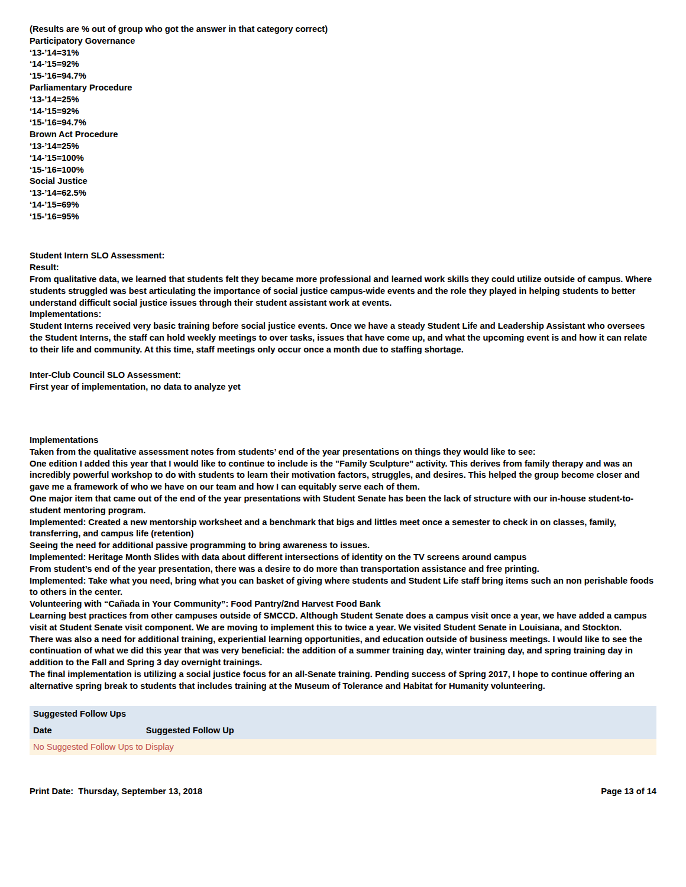(Results are % out of group who got the answer in that category correct)
Participatory Governance
‘13-’14=31%
‘14-’15=92%
‘15-’16=94.7%
Parliamentary Procedure
‘13-’14=25%
‘14-’15=92%
‘15-’16=94.7%
Brown Act Procedure
‘13-’14=25%
‘14-’15=100%
‘15-’16=100%
Social Justice
‘13-’14=62.5%
‘14-’15=69%
‘15-’16=95%
Student Intern SLO Assessment:
Result:
From qualitative data, we learned that students felt they became more professional and learned work skills they could utilize outside of campus. Where students struggled was best articulating the importance of social justice campus-wide events and the role they played in helping students to better understand difficult social justice issues through their student assistant work at events.
Implementations:
Student Interns received very basic training before social justice events. Once we have a steady Student Life and Leadership Assistant who oversees the Student Interns, the staff can hold weekly meetings to over tasks, issues that have come up, and what the upcoming event is and how it can relate to their life and community. At this time, staff meetings only occur once a month due to staffing shortage.
Inter-Club Council SLO Assessment:
First year of implementation, no data to analyze yet
Implementations
Taken from the qualitative assessment notes from students’ end of the year presentations on things they would like to see:
One edition I added this year that I would like to continue to include is the "Family Sculpture" activity. This derives from family therapy and was an incredibly powerful workshop to do with students to learn their motivation factors, struggles, and desires. This helped the group become closer and gave me a framework of who we have on our team and how I can equitably serve each of them.
One major item that came out of the end of the year presentations with Student Senate has been the lack of structure with our in-house student-to-student mentoring program.
Implemented: Created a new mentorship worksheet and a benchmark that bigs and littles meet once a semester to check in on classes, family, transferring, and campus life (retention)
Seeing the need for additional passive programming to bring awareness to issues.
Implemented: Heritage Month Slides with data about different intersections of identity on the TV screens around campus
From student’s end of the year presentation, there was a desire to do more than transportation assistance and free printing.
Implemented: Take what you need, bring what you can basket of giving where students and Student Life staff bring items such an non perishable foods to others in the center.
Volunteering with “Cañada in Your Community”: Food Pantry/2nd Harvest Food Bank
Learning best practices from other campuses outside of SMCCD. Although Student Senate does a campus visit once a year, we have added a campus visit at Student Senate visit component. We are moving to implement this to twice a year. We visited Student Senate in Louisiana, and Stockton.
There was also a need for additional training, experiential learning opportunities, and education outside of business meetings. I would like to see the continuation of what we did this year that was very beneficial: the addition of a summer training day, winter training day, and spring training day in addition to the Fall and Spring 3 day overnight trainings.
The final implementation is utilizing a social justice focus for an all-Senate training. Pending success of Spring 2017, I hope to continue offering an alternative spring break to students that includes training at the Museum of Tolerance and Habitat for Humanity volunteering.
| Suggested Follow Ups |
| Date | Suggested Follow Up | | | |
| No Suggested Follow Ups to Display |
Print Date: Thursday, September 13, 2018
Page 13 of 14